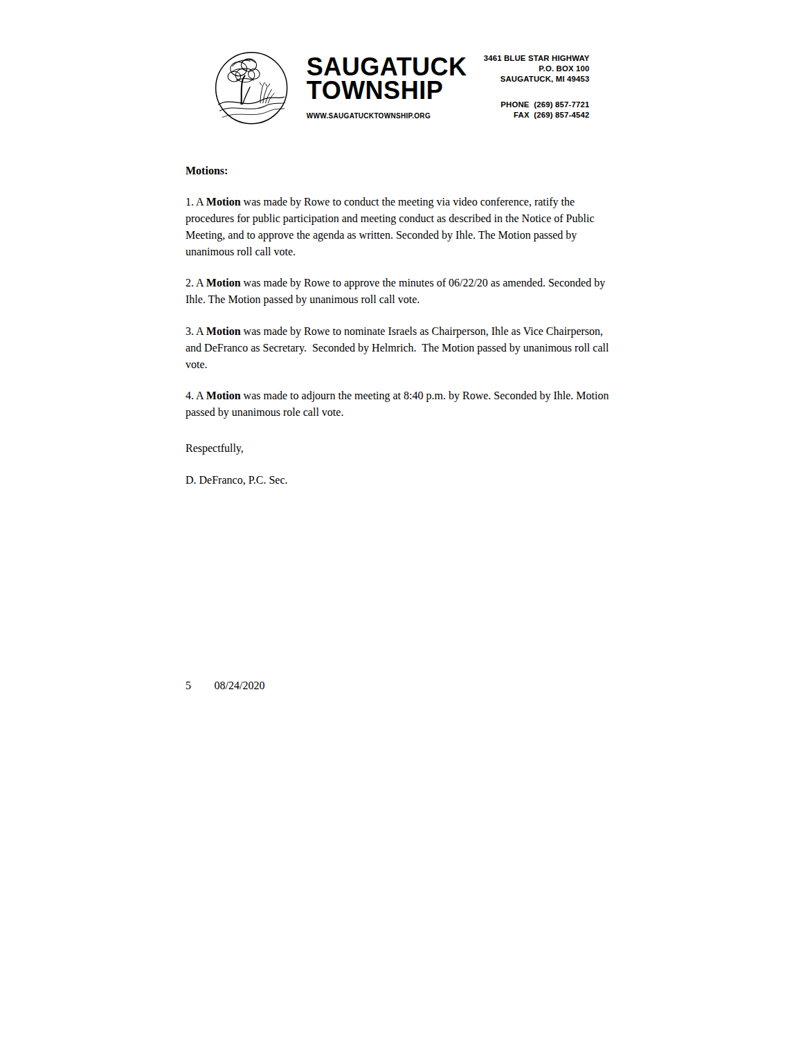SAUGATUCK
TOWNSHIP
WWW.SAUGATUCKTOWNSHIP.ORG
3461 BLUE STAR HIGHWAY
P.O. BOX 100
SAUGATUCK, MI 49453
PHONE (269) 857-7721
FAX (269) 857-4542
Motions:
1. A Motion was made by Rowe to conduct the meeting via video conference, ratify the procedures for public participation and meeting conduct as described in the Notice of Public Meeting, and to approve the agenda as written. Seconded by Ihle. The Motion passed by unanimous roll call vote.
2. A Motion was made by Rowe to approve the minutes of 06/22/20 as amended. Seconded by Ihle. The Motion passed by unanimous roll call vote.
3. A Motion was made by Rowe to nominate Israels as Chairperson, Ihle as Vice Chairperson, and DeFranco as Secretary. Seconded by Helmrich. The Motion passed by unanimous roll call vote.
4. A Motion was made to adjourn the meeting at 8:40 p.m. by Rowe. Seconded by Ihle. Motion passed by unanimous role call vote.
Respectfully,
D. DeFranco, P.C. Sec.
508/24/2020